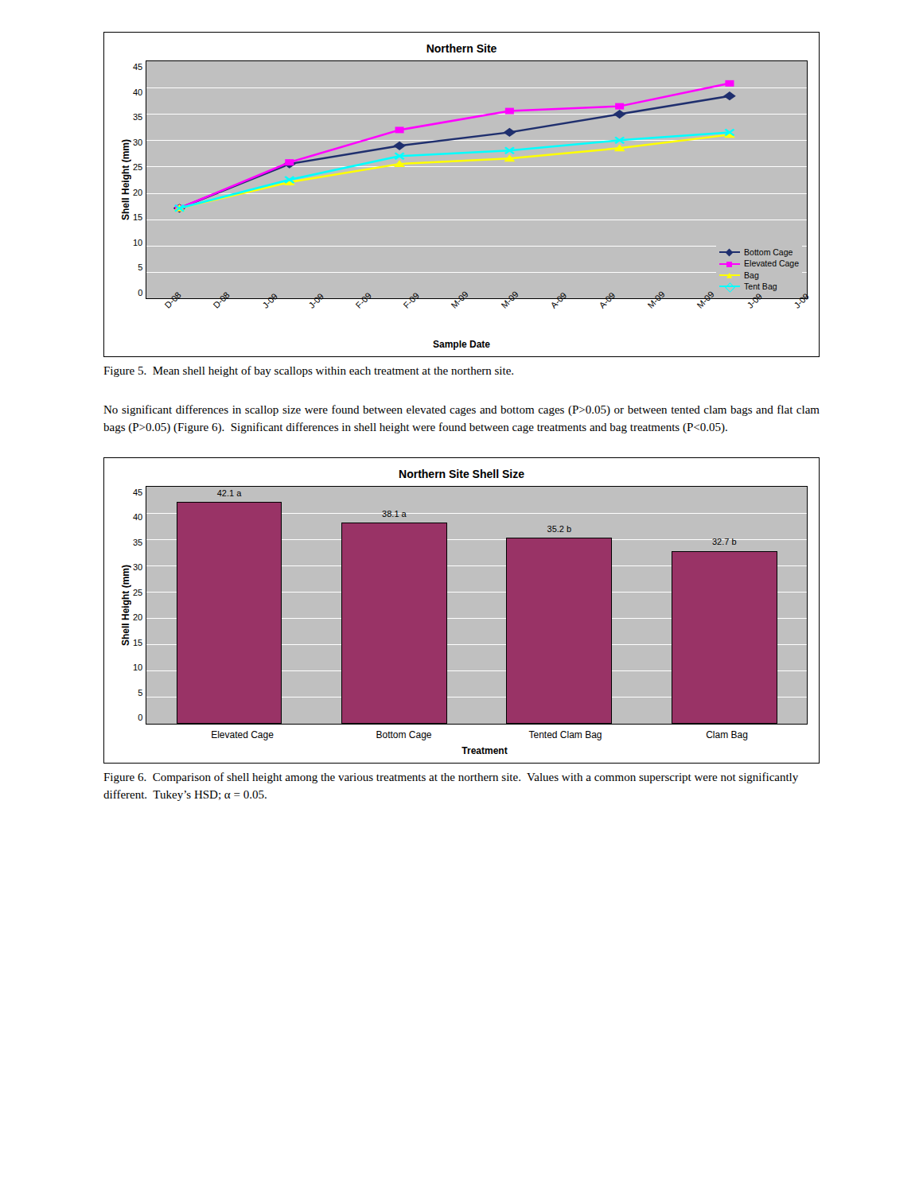Northern Site
Shell Height (mm)
45
40
35
30
25
20
15
10
5
0
Bottom Cage
Elevated Cage
Bag
Tent Bag
D-08 D-08 J-09 J-09 F-09 F-09 M-09 M-09 A-09 A-09 M-09 M-09 J-09 J-09
Sample Date
Figure 5. Mean shell height of bay scallops within each treatment at the northern site.
No significant differences in scallop size were found between elevated cages and bottom cages (P>0.05) or between tented clam bags and flat clam bags (P>0.05) (Figure 6). Significant differences in shell height were found between cage treatments and bag treatments (P<0.05).
Northern Site Shell Size
Shell Height (mm)
45
40
35
30
25
20
15
10
5
0
42.1 a
38.1 a
35.2 b
32.7 b
Elevated Cage Bottom Cage Tented Clam Bag Clam Bag
Treatment
Figure 6. Comparison of shell height among the various treatments at the northern site. Values with a common superscript were not significantly different. Tukey’s HSD; α = 0.05.